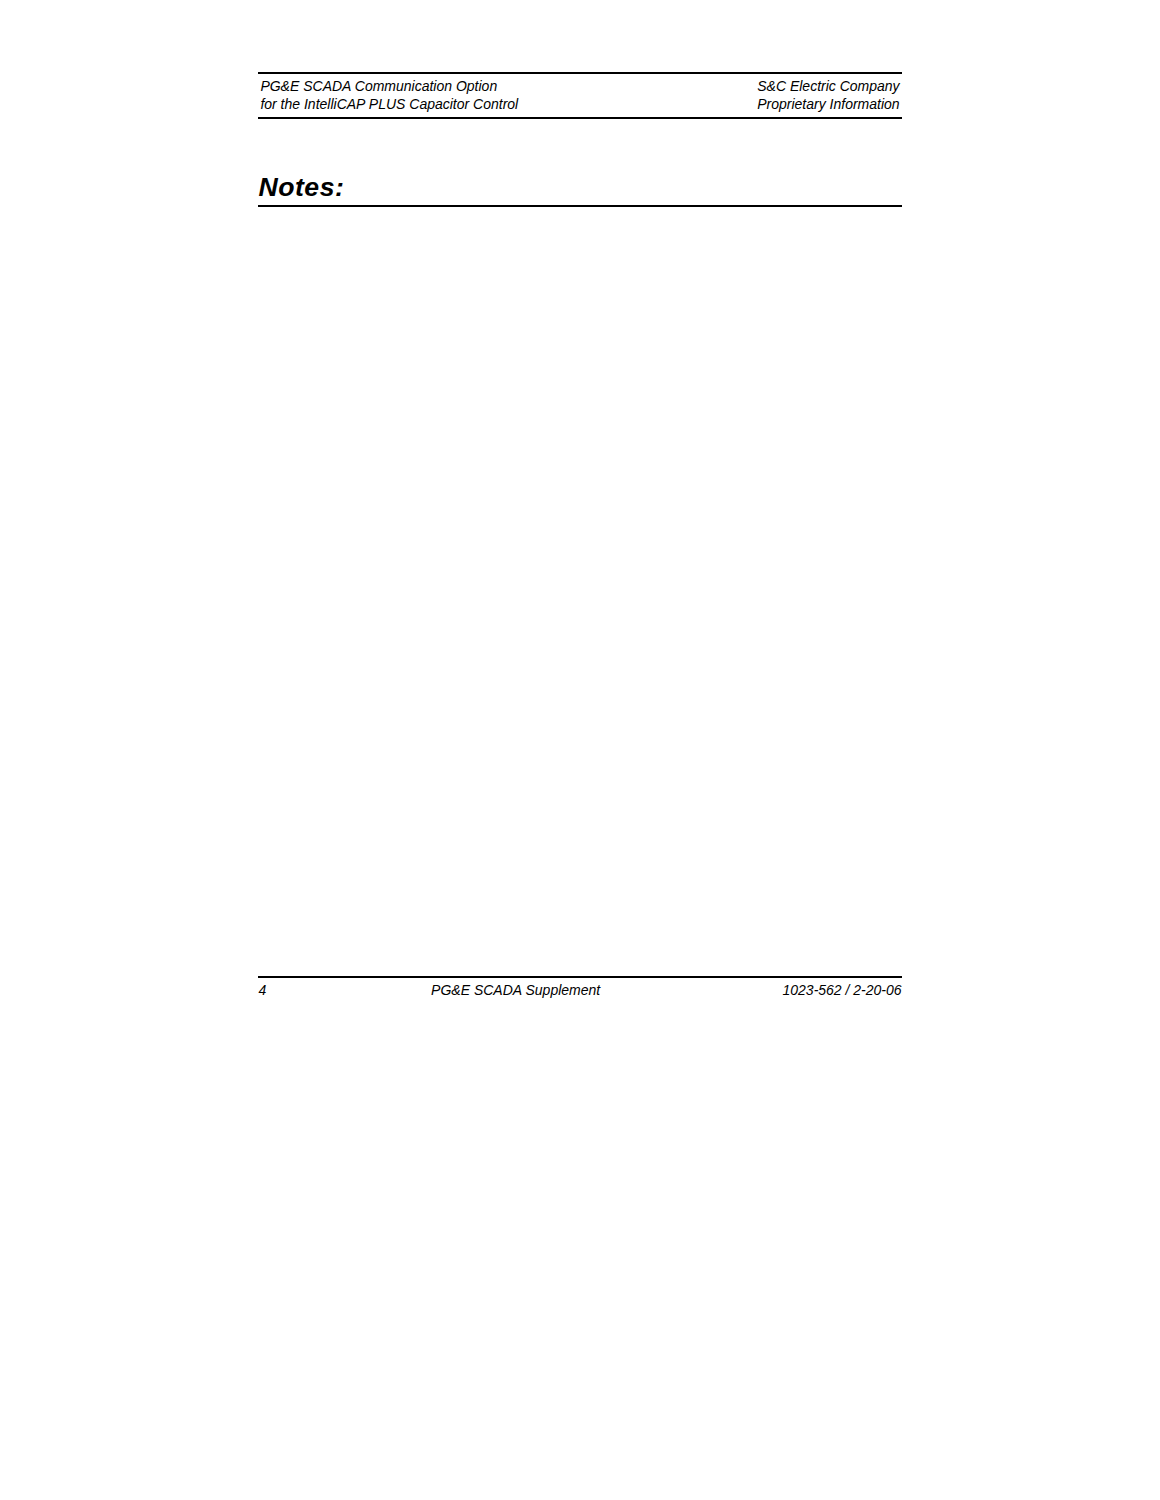PG&E SCADA Communication Option
for the IntelliCAP PLUS Capacitor Control
S&C Electric Company
Proprietary Information
Notes:
4
PG&E SCADA Supplement
1023-562 / 2-20-06